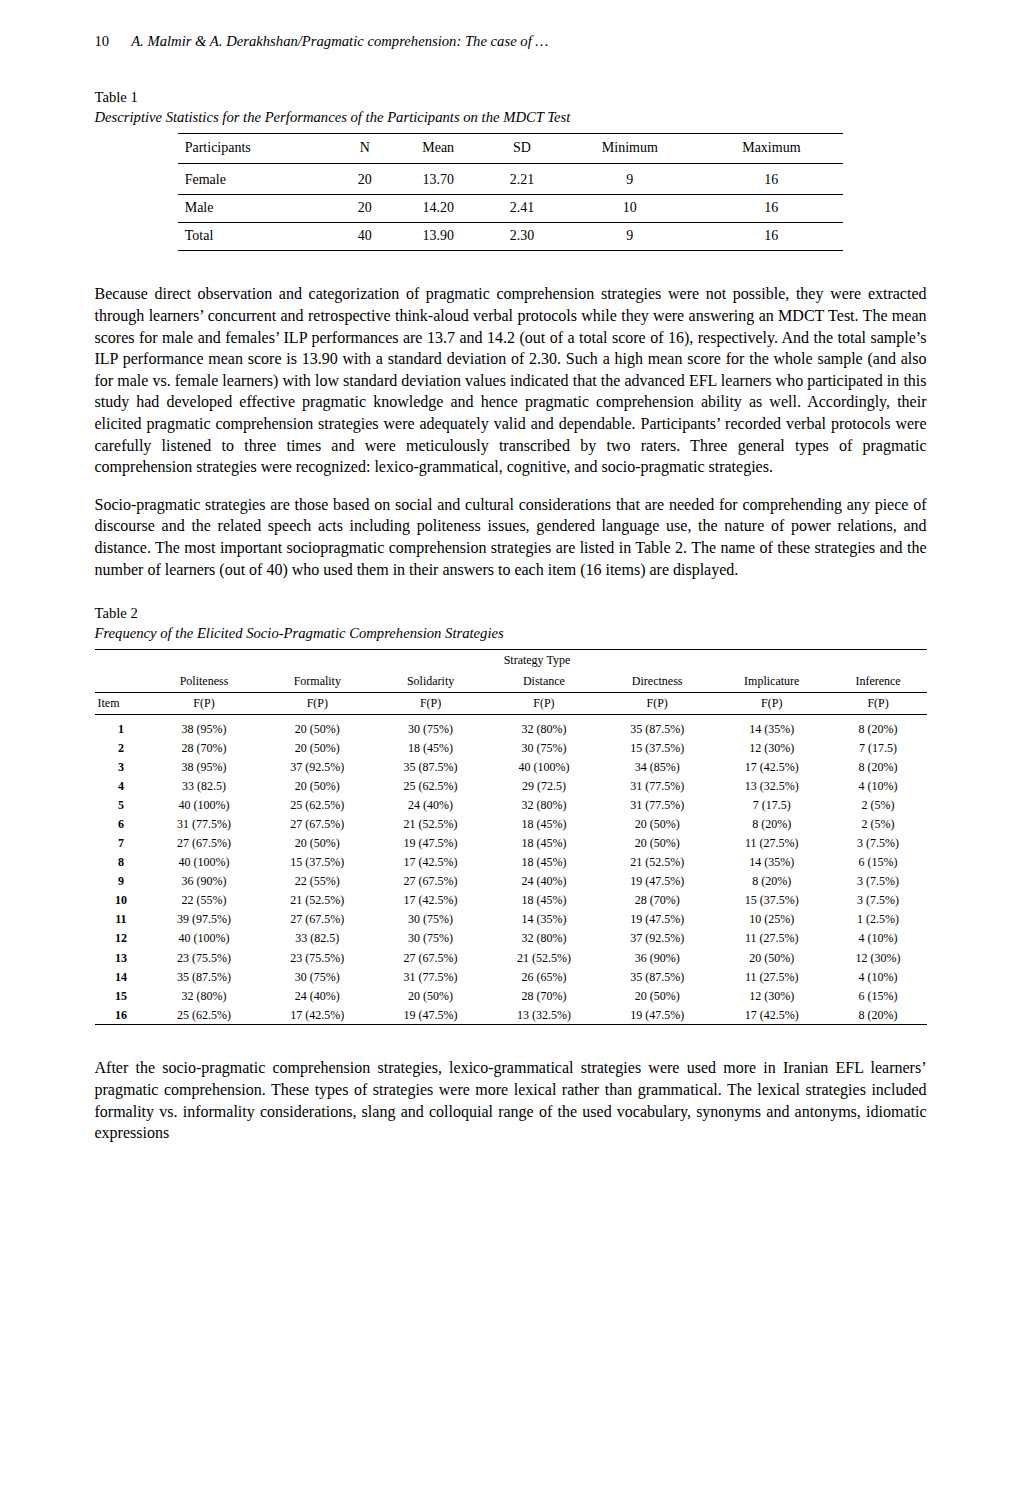10 A. Malmir & A. Derakhshan/Pragmatic comprehension: The case of …
Table 1 Descriptive Statistics for the Performances of the Participants on the MDCT Test
| Participants | N | Mean | SD | Minimum | Maximum |
| --- | --- | --- | --- | --- | --- |
| Female | 20 | 13.70 | 2.21 | 9 | 16 |
| Male | 20 | 14.20 | 2.41 | 10 | 16 |
| Total | 40 | 13.90 | 2.30 | 9 | 16 |
Because direct observation and categorization of pragmatic comprehension strategies were not possible, they were extracted through learners’ concurrent and retrospective think-aloud verbal protocols while they were answering an MDCT Test. The mean scores for male and females’ ILP performances are 13.7 and 14.2 (out of a total score of 16), respectively. And the total sample’s ILP performance mean score is 13.90 with a standard deviation of 2.30. Such a high mean score for the whole sample (and also for male vs. female learners) with low standard deviation values indicated that the advanced EFL learners who participated in this study had developed effective pragmatic knowledge and hence pragmatic comprehension ability as well. Accordingly, their elicited pragmatic comprehension strategies were adequately valid and dependable. Participants’ recorded verbal protocols were carefully listened to three times and were meticulously transcribed by two raters. Three general types of pragmatic comprehension strategies were recognized: lexico-grammatical, cognitive, and socio-pragmatic strategies.
Socio-pragmatic strategies are those based on social and cultural considerations that are needed for comprehending any piece of discourse and the related speech acts including politeness issues, gendered language use, the nature of power relations, and distance. The most important sociopragmatic comprehension strategies are listed in Table 2. The name of these strategies and the number of learners (out of 40) who used them in their answers to each item (16 items) are displayed.
Table 2 Frequency of the Elicited Socio-Pragmatic Comprehension Strategies
| | Strategy Type |
| --- | --- |
| | Politeness | Formality | Solidarity | Distance | Directness | Implicature | Inference |
| Item | F(P) | F(P) | F(P) | F(P) | F(P) | F(P) | F(P) |
| 1 | 38 (95%) | 20 (50%) | 30 (75%) | 32 (80%) | 35 (87.5%) | 14 (35%) | 8 (20%) |
| 2 | 28 (70%) | 20 (50%) | 18 (45%) | 30 (75%) | 15 (37.5%) | 12 (30%) | 7 (17.5) |
| 3 | 38 (95%) | 37 (92.5%) | 35 (87.5%) | 40 (100%) | 34 (85%) | 17 (42.5%) | 8 (20%) |
| 4 | 33 (82.5) | 20 (50%) | 25 (62.5%) | 29 (72.5) | 31 (77.5%) | 13 (32.5%) | 4 (10%) |
| 5 | 40 (100%) | 25 (62.5%) | 24 (40%) | 32 (80%) | 31 (77.5%) | 7 (17.5) | 2 (5%) |
| 6 | 31 (77.5%) | 27 (67.5%) | 21 (52.5%) | 18 (45%) | 20 (50%) | 8 (20%) | 2 (5%) |
| 7 | 27 (67.5%) | 20 (50%) | 19 (47.5%) | 18 (45%) | 20 (50%) | 11 (27.5%) | 3 (7.5%) |
| 8 | 40 (100%) | 15 (37.5%) | 17 (42.5%) | 18 (45%) | 21 (52.5%) | 14 (35%) | 6 (15%) |
| 9 | 36 (90%) | 22 (55%) | 27 (67.5%) | 24 (40%) | 19 (47.5%) | 8 (20%) | 3 (7.5%) |
| 10 | 22 (55%) | 21 (52.5%) | 17 (42.5%) | 18 (45%) | 28 (70%) | 15 (37.5%) | 3 (7.5%) |
| 11 | 39 (97.5%) | 27 (67.5%) | 30 (75%) | 14 (35%) | 19 (47.5%) | 10 (25%) | 1 (2.5%) |
| 12 | 40 (100%) | 33 (82.5) | 30 (75%) | 32 (80%) | 37 (92.5%) | 11 (27.5%) | 4 (10%) |
| 13 | 23 (75.5%) | 23 (75.5%) | 27 (67.5%) | 21 (52.5%) | 36 (90%) | 20 (50%) | 12 (30%) |
| 14 | 35 (87.5%) | 30 (75%) | 31 (77.5%) | 26 (65%) | 35 (87.5%) | 11 (27.5%) | 4 (10%) |
| 15 | 32 (80%) | 24 (40%) | 20 (50%) | 28 (70%) | 20 (50%) | 12 (30%) | 6 (15%) |
| 16 | 25 (62.5%) | 17 (42.5%) | 19 (47.5%) | 13 (32.5%) | 19 (47.5%) | 17 (42.5%) | 8 (20%) |
After the socio-pragmatic comprehension strategies, lexico-grammatical strategies were used more in Iranian EFL learners’ pragmatic comprehension. These types of strategies were more lexical rather than grammatical. The lexical strategies included formality vs. informality considerations, slang and colloquial range of the used vocabulary, synonyms and antonyms, idiomatic expressions